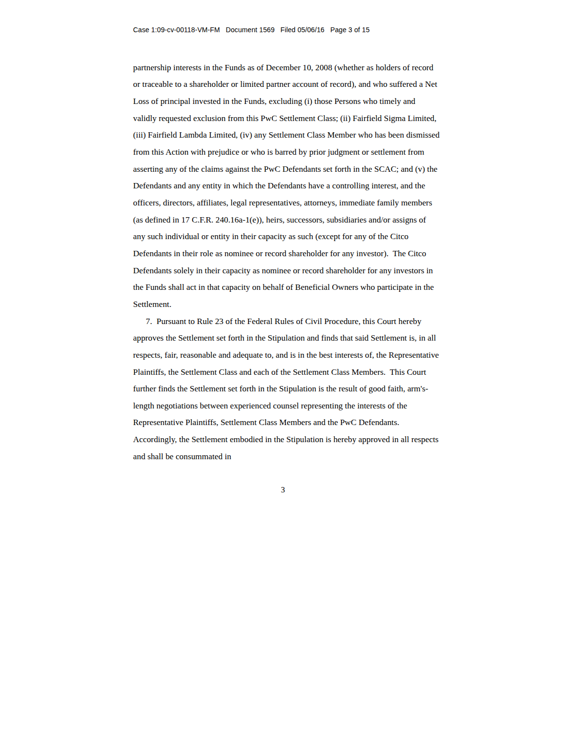Case 1:09-cv-00118-VM-FM Document 1569 Filed 05/06/16 Page 3 of 15
partnership interests in the Funds as of December 10, 2008 (whether as holders of record or traceable to a shareholder or limited partner account of record), and who suffered a Net Loss of principal invested in the Funds, excluding (i) those Persons who timely and validly requested exclusion from this PwC Settlement Class; (ii) Fairfield Sigma Limited, (iii) Fairfield Lambda Limited, (iv) any Settlement Class Member who has been dismissed from this Action with prejudice or who is barred by prior judgment or settlement from asserting any of the claims against the PwC Defendants set forth in the SCAC; and (v) the Defendants and any entity in which the Defendants have a controlling interest, and the officers, directors, affiliates, legal representatives, attorneys, immediate family members (as defined in 17 C.F.R. 240.16a-1(e)), heirs, successors, subsidiaries and/or assigns of any such individual or entity in their capacity as such (except for any of the Citco Defendants in their role as nominee or record shareholder for any investor). The Citco Defendants solely in their capacity as nominee or record shareholder for any investors in the Funds shall act in that capacity on behalf of Beneficial Owners who participate in the Settlement.
7. Pursuant to Rule 23 of the Federal Rules of Civil Procedure, this Court hereby approves the Settlement set forth in the Stipulation and finds that said Settlement is, in all respects, fair, reasonable and adequate to, and is in the best interests of, the Representative Plaintiffs, the Settlement Class and each of the Settlement Class Members. This Court further finds the Settlement set forth in the Stipulation is the result of good faith, arm's-length negotiations between experienced counsel representing the interests of the Representative Plaintiffs, Settlement Class Members and the PwC Defendants. Accordingly, the Settlement embodied in the Stipulation is hereby approved in all respects and shall be consummated in
3